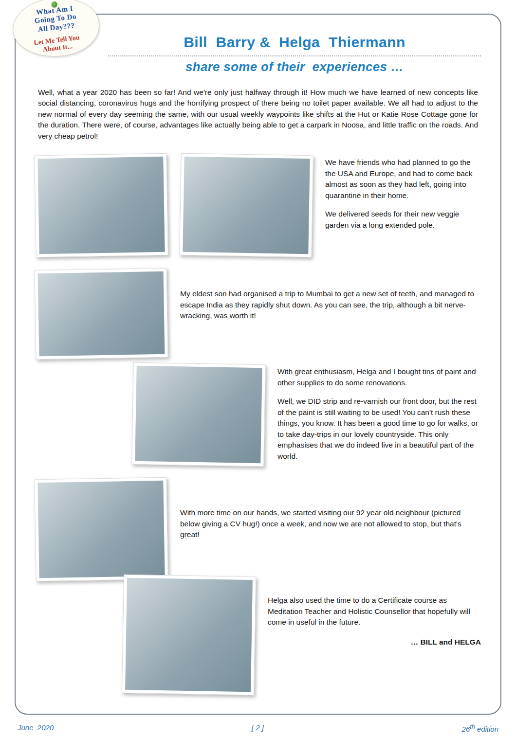What Am I
Going To Do
All Day???
Let Me Tell You
About It...
Bill Barry & Helga Thiermann
share some of their experiences …
Well, what a year 2020 has been so far! And we're only just halfway through it! How much we have learned of new concepts like social distancing, coronavirus hugs and the horrifying prospect of there being no toilet paper available. We all had to adjust to the new normal of every day seeming the same, with our usual weekly waypoints like shifts at the Hut or Katie Rose Cottage gone for the duration. There were, of course, advantages like actually being able to get a carpark in Noosa, and little traffic on the roads. And very cheap petrol!
We have friends who had planned to go the the USA and Europe, and had to come back almost as soon as they had left, going into quarantine in their home.
We delivered seeds for their new veggie garden via a long extended pole.
My eldest son had organised a trip to Mumbai to get a new set of teeth, and managed to escape India as they rapidly shut down. As you can see, the trip, although a bit nerve-wracking, was worth it!
With great enthusiasm, Helga and I bought tins of paint and other supplies to do some renovations.
Well, we DID strip and re-varnish our front door, but the rest of the paint is still waiting to be used! You can't rush these things, you know. It has been a good time to go for walks, or to take day-trips in our lovely countryside. This only emphasises that we do indeed live in a beautiful part of the world.
With more time on our hands, we started visiting our 92 year old neighbour (pictured below giving a CV hug!) once a week, and now we are not allowed to stop, but that's great!
Helga also used the time to do a Certificate course as Meditation Teacher and Holistic Counsellor that hopefully will come in useful in the future.
… BILL and HELGA
June 2020
[ 2 ]
26th edition